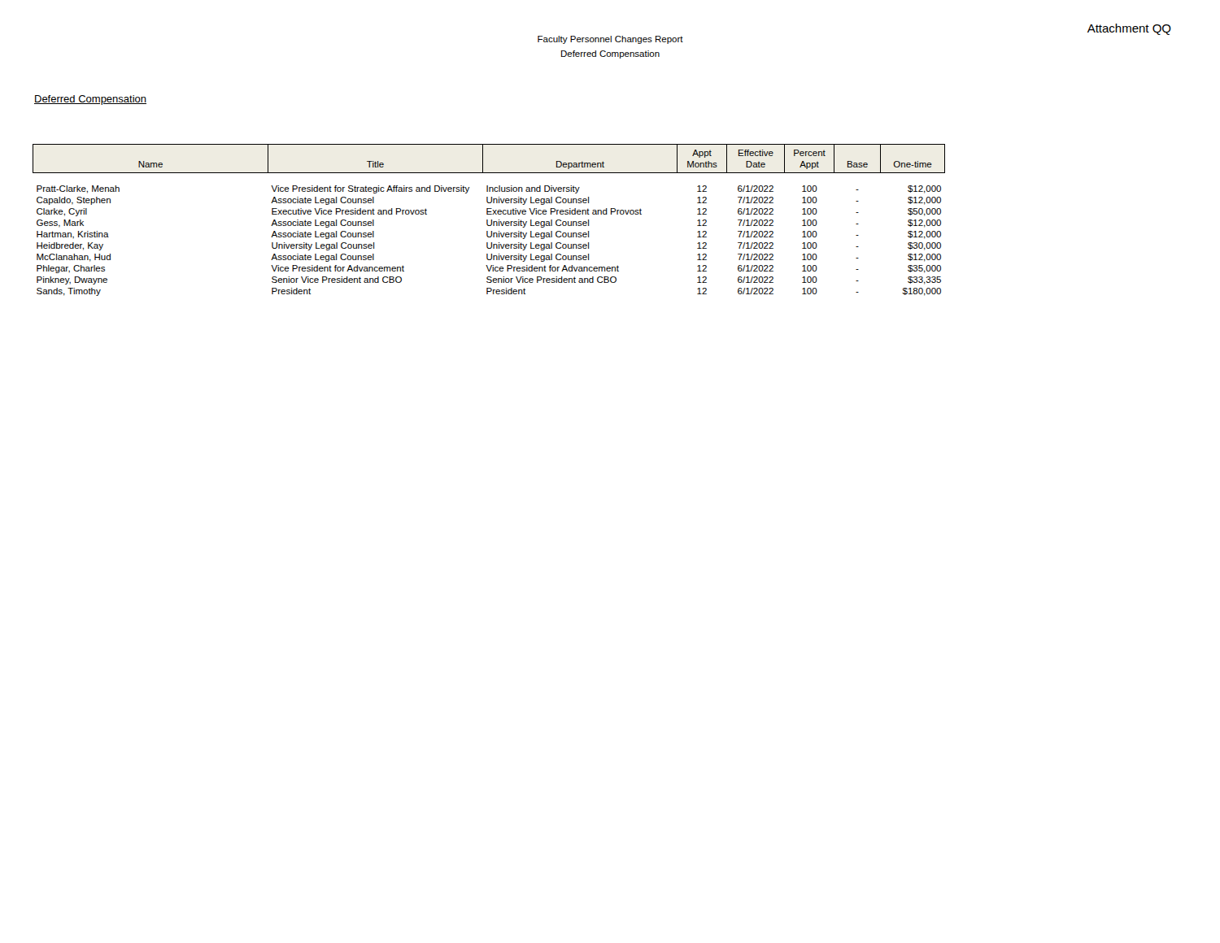Attachment QQ
Faculty Personnel Changes Report
Deferred Compensation
Deferred Compensation
| Name | Title | Department | Appt Months | Effective Date | Percent Appt | Base | One-time |
| --- | --- | --- | --- | --- | --- | --- | --- |
| Pratt-Clarke, Menah | Vice President for Strategic Affairs and Diversity | Inclusion and Diversity | 12 | 6/1/2022 | 100 | - | $12,000 |
| Capaldo, Stephen | Associate Legal Counsel | University Legal Counsel | 12 | 7/1/2022 | 100 | - | $12,000 |
| Clarke, Cyril | Executive Vice President and Provost | Executive Vice President and Provost | 12 | 6/1/2022 | 100 | - | $50,000 |
| Gess, Mark | Associate Legal Counsel | University Legal Counsel | 12 | 7/1/2022 | 100 | - | $12,000 |
| Hartman, Kristina | Associate Legal Counsel | University Legal Counsel | 12 | 7/1/2022 | 100 | - | $12,000 |
| Heidbreder, Kay | University Legal Counsel | University Legal Counsel | 12 | 7/1/2022 | 100 | - | $30,000 |
| McClanahan, Hud | Associate Legal Counsel | University Legal Counsel | 12 | 7/1/2022 | 100 | - | $12,000 |
| Phlegar, Charles | Vice President for Advancement | Vice President for Advancement | 12 | 6/1/2022 | 100 | - | $35,000 |
| Pinkney, Dwayne | Senior Vice President and CBO | Senior Vice President and CBO | 12 | 6/1/2022 | 100 | - | $33,335 |
| Sands, Timothy | President | President | 12 | 6/1/2022 | 100 | - | $180,000 |